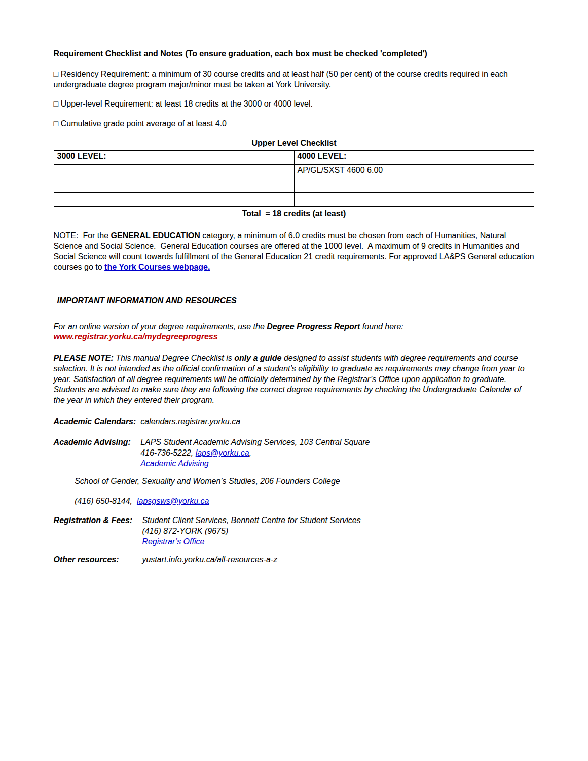Requirement Checklist and Notes (To ensure graduation, each box must be checked 'completed')
□ Residency Requirement: a minimum of 30 course credits and at least half (50 per cent) of the course credits required in each undergraduate degree program major/minor must be taken at York University.
□ Upper-level Requirement: at least 18 credits at the 3000 or 4000 level.
□ Cumulative grade point average of at least 4.0
Upper Level Checklist
| 3000 LEVEL: | 4000 LEVEL: |
| | AP/GL/SXST 4600 6.00 |
Total = 18 credits (at least)
NOTE: For the GENERAL EDUCATION category, a minimum of 6.0 credits must be chosen from each of Humanities, Natural Science and Social Science. General Education courses are offered at the 1000 level. A maximum of 9 credits in Humanities and Social Science will count towards fulfillment of the General Education 21 credit requirements. For approved LA&PS General education courses go to the York Courses webpage.
IMPORTANT INFORMATION AND RESOURCES
For an online version of your degree requirements, use the Degree Progress Report found here: www.registrar.yorku.ca/mydegreeprogress
PLEASE NOTE: This manual Degree Checklist is only a guide designed to assist students with degree requirements and course selection. It is not intended as the official confirmation of a student’s eligibility to graduate as requirements may change from year to year. Satisfaction of all degree requirements will be officially determined by the Registrar’s Office upon application to graduate. Students are advised to make sure they are following the correct degree requirements by checking the Undergraduate Calendar of the year in which they entered their program.
Academic Calendars: calendars.registrar.yorku.ca
| Academic Advising: | LAPS Student Academic Advising Services, 103 Central Square 416-736-5222, laps@yorku.ca , Academic Advising |
School of Gender, Sexuality and Women’s Studies, 206 Founders College
(416) 650-8144, lapsgsws@yorku.ca
| Registration & Fees: | Student Client Services, Bennett Centre for Student Services (416) 872-YORK (9675) Registrar’s Office |
| Other resources: | yustart.info.yorku.ca/all-resources-a-z |